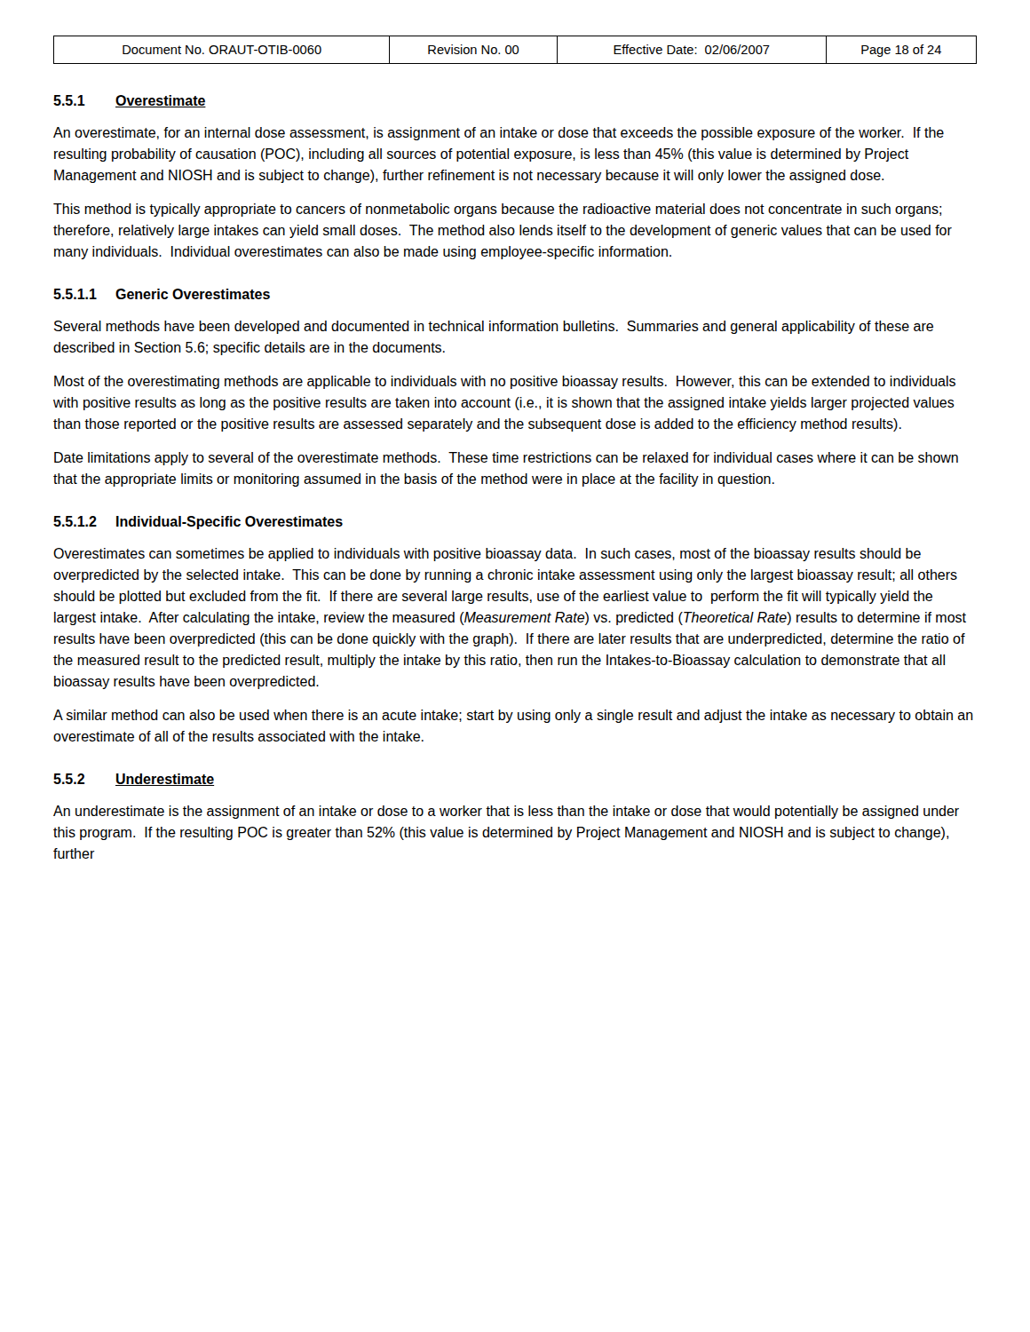| Document No. ORAUT-OTIB-0060 | Revision No. 00 | Effective Date: 02/06/2007 | Page 18 of 24 |
5.5.1 Overestimate
An overestimate, for an internal dose assessment, is assignment of an intake or dose that exceeds the possible exposure of the worker. If the resulting probability of causation (POC), including all sources of potential exposure, is less than 45% (this value is determined by Project Management and NIOSH and is subject to change), further refinement is not necessary because it will only lower the assigned dose.
This method is typically appropriate to cancers of nonmetabolic organs because the radioactive material does not concentrate in such organs; therefore, relatively large intakes can yield small doses. The method also lends itself to the development of generic values that can be used for many individuals. Individual overestimates can also be made using employee-specific information.
5.5.1.1 Generic Overestimates
Several methods have been developed and documented in technical information bulletins. Summaries and general applicability of these are described in Section 5.6; specific details are in the documents.
Most of the overestimating methods are applicable to individuals with no positive bioassay results. However, this can be extended to individuals with positive results as long as the positive results are taken into account (i.e., it is shown that the assigned intake yields larger projected values than those reported or the positive results are assessed separately and the subsequent dose is added to the efficiency method results).
Date limitations apply to several of the overestimate methods. These time restrictions can be relaxed for individual cases where it can be shown that the appropriate limits or monitoring assumed in the basis of the method were in place at the facility in question.
5.5.1.2 Individual-Specific Overestimates
Overestimates can sometimes be applied to individuals with positive bioassay data. In such cases, most of the bioassay results should be overpredicted by the selected intake. This can be done by running a chronic intake assessment using only the largest bioassay result; all others should be plotted but excluded from the fit. If there are several large results, use of the earliest value to perform the fit will typically yield the largest intake. After calculating the intake, review the measured (Measurement Rate) vs. predicted (Theoretical Rate) results to determine if most results have been overpredicted (this can be done quickly with the graph). If there are later results that are underpredicted, determine the ratio of the measured result to the predicted result, multiply the intake by this ratio, then run the Intakes-to-Bioassay calculation to demonstrate that all bioassay results have been overpredicted.
A similar method can also be used when there is an acute intake; start by using only a single result and adjust the intake as necessary to obtain an overestimate of all of the results associated with the intake.
5.5.2 Underestimate
An underestimate is the assignment of an intake or dose to a worker that is less than the intake or dose that would potentially be assigned under this program. If the resulting POC is greater than 52% (this value is determined by Project Management and NIOSH and is subject to change), further